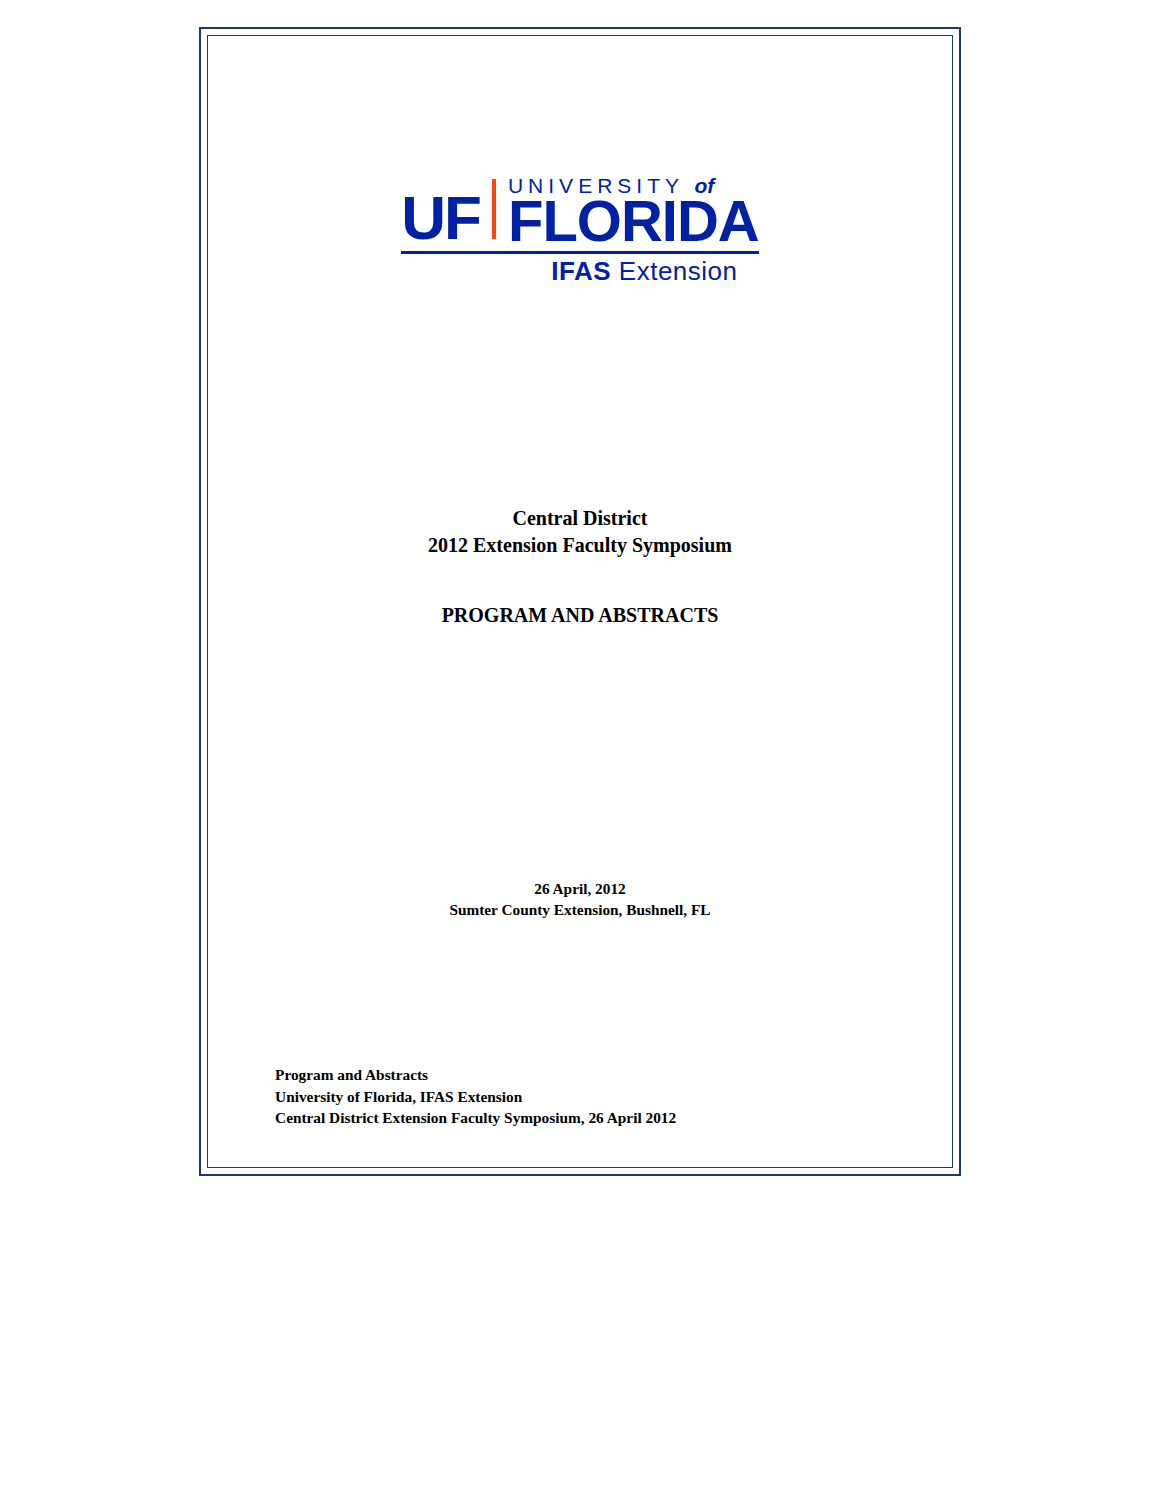UF
UNIVERSITY of
FLORIDA
IFAS Extension
Central District
2012 Extension Faculty Symposium
PROGRAM AND ABSTRACTS
26 April, 2012
Sumter County Extension, Bushnell, FL
Program and Abstracts
University of Florida, IFAS Extension
Central District Extension Faculty Symposium, 26 April 2012